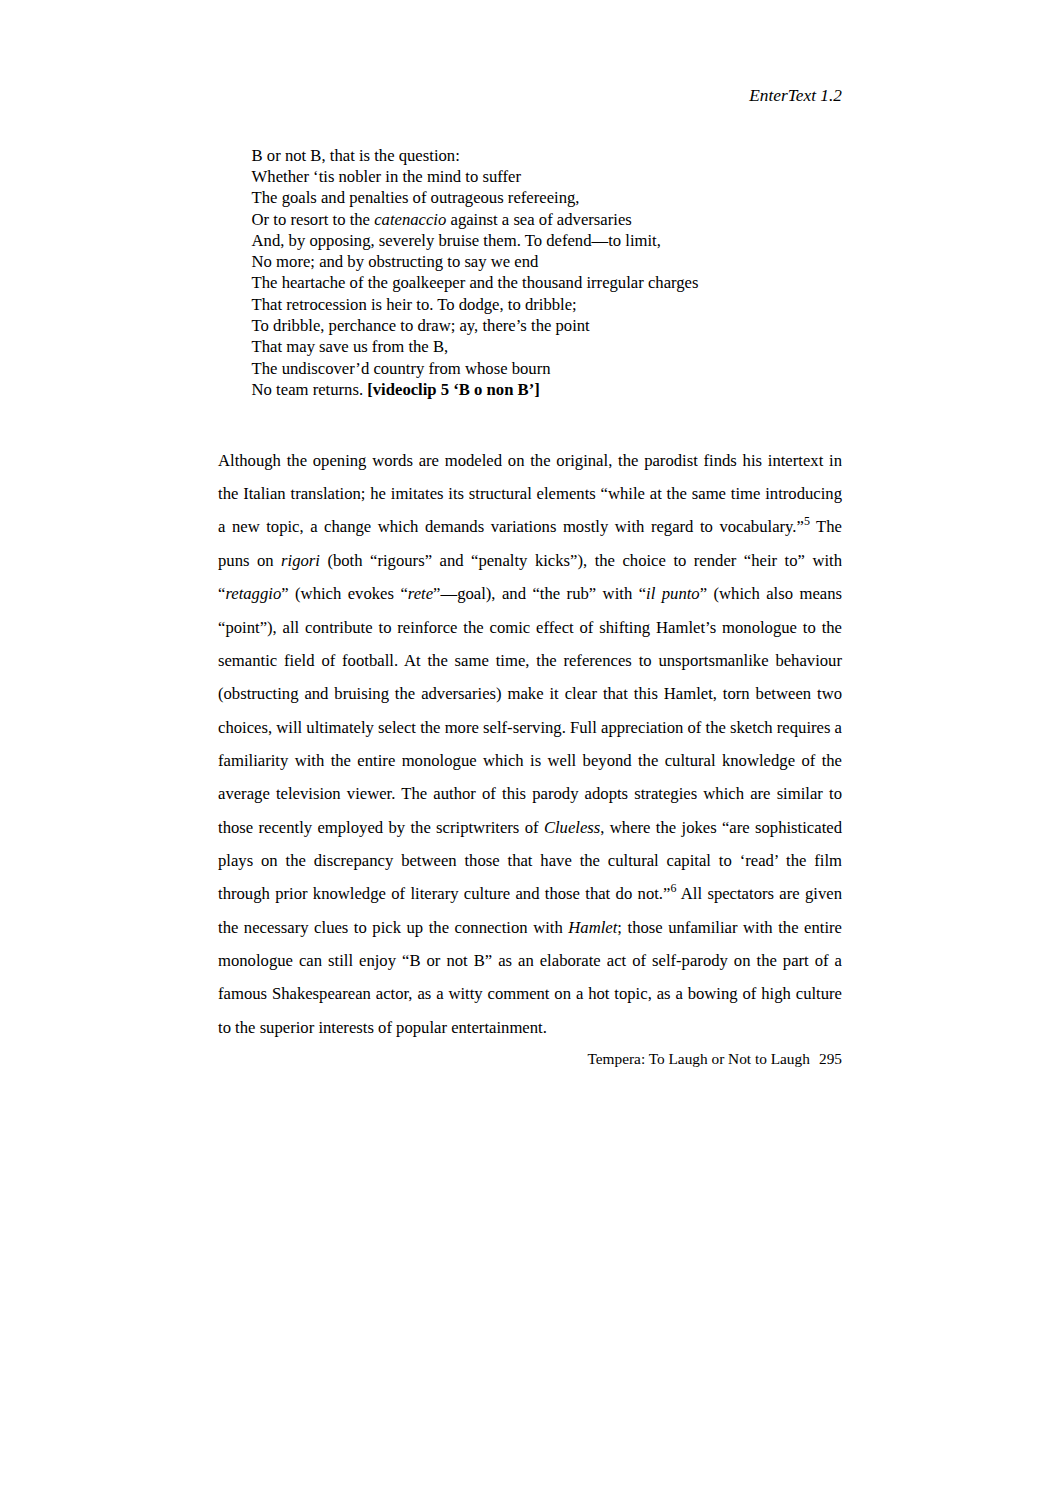EnterText 1.2
B or not B, that is the question:
Whether ‘tis nobler in the mind to suffer
The goals and penalties of outrageous refereeing,
Or to resort to the catenaccio against a sea of adversaries
And, by opposing, severely bruise them. To defend—to limit,
No more; and by obstructing to say we end
The heartache of the goalkeeper and the thousand irregular charges
That retrocession is heir to. To dodge, to dribble;
To dribble, perchance to draw; ay, there’s the point
That may save us from the B,
The undiscover’d country from whose bourn
No team returns. [videoclip 5 ‘B o non B’]
Although the opening words are modeled on the original, the parodist finds his intertext in the Italian translation; he imitates its structural elements “while at the same time introducing a new topic, a change which demands variations mostly with regard to vocabulary.”5 The puns on rigori (both “rigours” and “penalty kicks”), the choice to render “heir to” with “retaggio” (which evokes “rete”—goal), and “the rub” with “il punto” (which also means “point”), all contribute to reinforce the comic effect of shifting Hamlet’s monologue to the semantic field of football. At the same time, the references to unsportsmanlike behaviour (obstructing and bruising the adversaries) make it clear that this Hamlet, torn between two choices, will ultimately select the more self-serving. Full appreciation of the sketch requires a familiarity with the entire monologue which is well beyond the cultural knowledge of the average television viewer. The author of this parody adopts strategies which are similar to those recently employed by the scriptwriters of Clueless, where the jokes “are sophisticated plays on the discrepancy between those that have the cultural capital to ‘read’ the film through prior knowledge of literary culture and those that do not.”6 All spectators are given the necessary clues to pick up the connection with Hamlet; those unfamiliar with the entire monologue can still enjoy “B or not B” as an elaborate act of self-parody on the part of a famous Shakespearean actor, as a witty comment on a hot topic, as a bowing of high culture to the superior interests of popular entertainment.
Tempera: To Laugh or Not to Laugh295